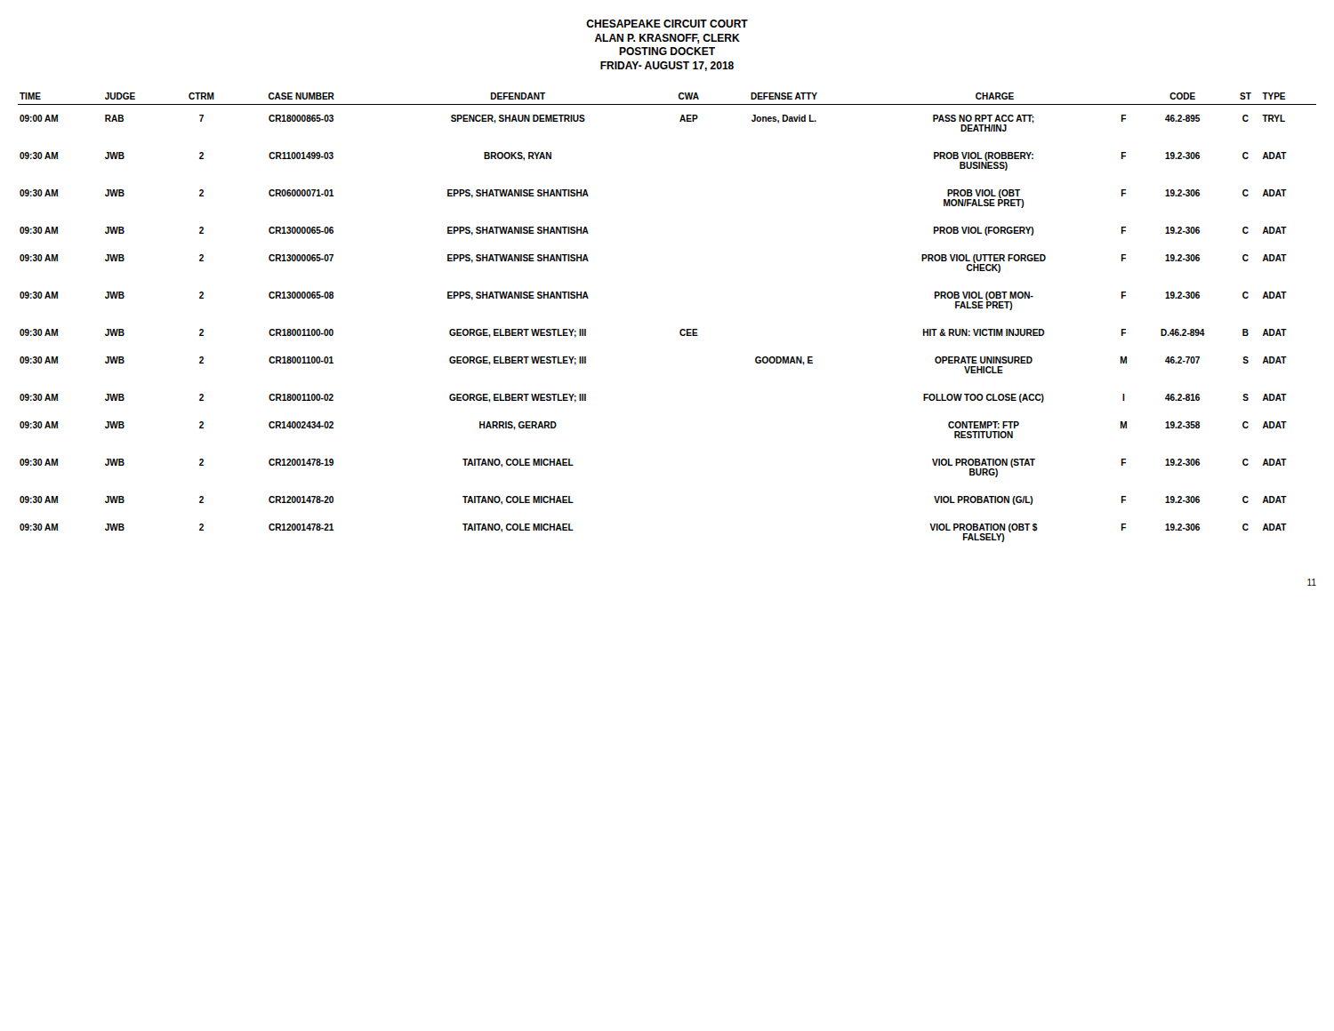CHESAPEAKE CIRCUIT COURT
ALAN P. KRASNOFF, CLERK
POSTING DOCKET
FRIDAY- AUGUST 17, 2018
| TIME | JUDGE | CTRM | CASE NUMBER | DEFENDANT | CWA | DEFENSE ATTY | CHARGE | CODE | ST | TYPE |
| --- | --- | --- | --- | --- | --- | --- | --- | --- | --- | --- |
| 09:00 AM | RAB | 7 | CR18000865-03 | SPENCER, SHAUN DEMETRIUS | AEP | Jones, David L. | PASS NO RPT ACC ATT; DEATH/INJ | F | 46.2-895 | C | TRYL |
| 09:30 AM | JWB | 2 | CR11001499-03 | BROOKS, RYAN | | | PROB VIOL (ROBBERY: BUSINESS) | F | 19.2-306 | C | ADAT |
| 09:30 AM | JWB | 2 | CR06000071-01 | EPPS, SHATWANISE SHANTISHA | | | PROB VIOL (OBT MON/FALSE PRET) | F | 19.2-306 | C | ADAT |
| 09:30 AM | JWB | 2 | CR13000065-06 | EPPS, SHATWANISE SHANTISHA | | | PROB VIOL (FORGERY) | F | 19.2-306 | C | ADAT |
| 09:30 AM | JWB | 2 | CR13000065-07 | EPPS, SHATWANISE SHANTISHA | | | PROB VIOL (UTTER FORGED CHECK) | F | 19.2-306 | C | ADAT |
| 09:30 AM | JWB | 2 | CR13000065-08 | EPPS, SHATWANISE SHANTISHA | | | PROB VIOL (OBT MON- FALSE PRET) | F | 19.2-306 | C | ADAT |
| 09:30 AM | JWB | 2 | CR18001100-00 | GEORGE, ELBERT WESTLEY; III | CEE | | HIT & RUN: VICTIM INJURED | F | D.46.2-894 | B | ADAT |
| 09:30 AM | JWB | 2 | CR18001100-01 | GEORGE, ELBERT WESTLEY; III | | GOODMAN, E | OPERATE UNINSURED VEHICLE | M | 46.2-707 | S | ADAT |
| 09:30 AM | JWB | 2 | CR18001100-02 | GEORGE, ELBERT WESTLEY; III | | | FOLLOW TOO CLOSE (ACC) | I | 46.2-816 | S | ADAT |
| 09:30 AM | JWB | 2 | CR14002434-02 | HARRIS, GERARD | | | CONTEMPT: FTP RESTITUTION | M | 19.2-358 | C | ADAT |
| 09:30 AM | JWB | 2 | CR12001478-19 | TAITANO, COLE MICHAEL | | | VIOL PROBATION (STAT BURG) | F | 19.2-306 | C | ADAT |
| 09:30 AM | JWB | 2 | CR12001478-20 | TAITANO, COLE MICHAEL | | | VIOL PROBATION (G/L) | F | 19.2-306 | C | ADAT |
| 09:30 AM | JWB | 2 | CR12001478-21 | TAITANO, COLE MICHAEL | | | VIOL PROBATION (OBT $ FALSELY) | F | 19.2-306 | C | ADAT |
11